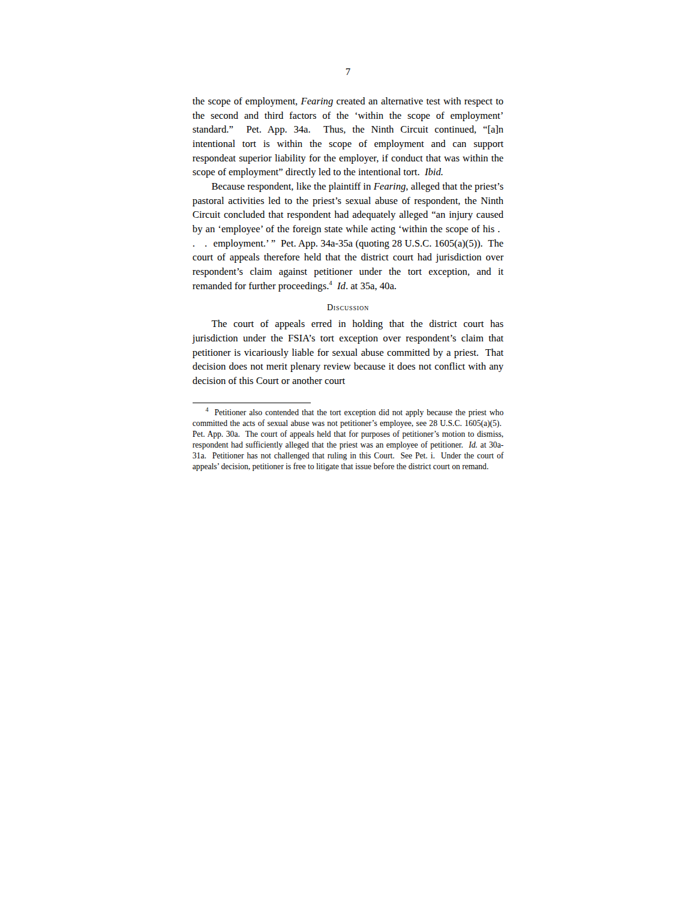7
the scope of employment, Fearing created an alternative test with respect to the second and third factors of the ‘within the scope of employment’ standard.” Pet. App. 34a. Thus, the Ninth Circuit continued, “[a]n intentional tort is within the scope of employment and can support respondeat superior liability for the employer, if conduct that was within the scope of employment” directly led to the intentional tort. Ibid.
Because respondent, like the plaintiff in Fearing, alleged that the priest’s pastoral activities led to the priest’s sexual abuse of respondent, the Ninth Circuit concluded that respondent had adequately alleged “an injury caused by an ‘employee’ of the foreign state while acting ‘within the scope of his . . . employment.’ ” Pet. App. 34a-35a (quoting 28 U.S.C. 1605(a)(5)). The court of appeals therefore held that the district court had jurisdiction over respondent’s claim against petitioner under the tort exception, and it remanded for further proceedings.4 Id. at 35a, 40a.
Discussion
The court of appeals erred in holding that the district court has jurisdiction under the FSIA’s tort exception over respondent’s claim that petitioner is vicariously liable for sexual abuse committed by a priest. That decision does not merit plenary review because it does not conflict with any decision of this Court or another court
4 Petitioner also contended that the tort exception did not apply because the priest who committed the acts of sexual abuse was not petitioner’s employee, see 28 U.S.C. 1605(a)(5). Pet. App. 30a. The court of appeals held that for purposes of petitioner’s motion to dismiss, respondent had sufficiently alleged that the priest was an employee of petitioner. Id. at 30a-31a. Petitioner has not challenged that ruling in this Court. See Pet. i. Under the court of appeals’ decision, petitioner is free to litigate that issue before the district court on remand.